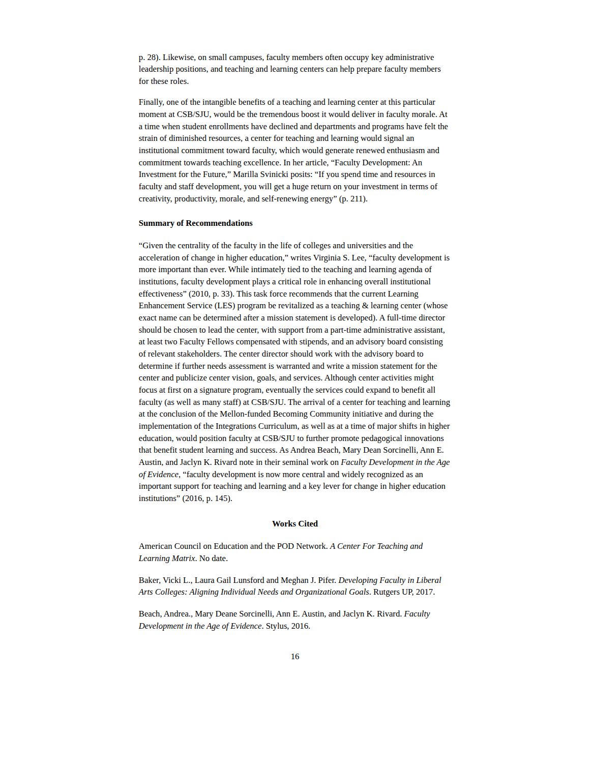p. 28). Likewise, on small campuses, faculty members often occupy key administrative leadership positions, and teaching and learning centers can help prepare faculty members for these roles.
Finally, one of the intangible benefits of a teaching and learning center at this particular moment at CSB/SJU, would be the tremendous boost it would deliver in faculty morale. At a time when student enrollments have declined and departments and programs have felt the strain of diminished resources, a center for teaching and learning would signal an institutional commitment toward faculty, which would generate renewed enthusiasm and commitment towards teaching excellence. In her article, “Faculty Development: An Investment for the Future,” Marilla Svinicki posits: “If you spend time and resources in faculty and staff development, you will get a huge return on your investment in terms of creativity, productivity, morale, and self-renewing energy” (p. 211).
Summary of Recommendations
“Given the centrality of the faculty in the life of colleges and universities and the acceleration of change in higher education,” writes Virginia S. Lee, “faculty development is more important than ever. While intimately tied to the teaching and learning agenda of institutions, faculty development plays a critical role in enhancing overall institutional effectiveness” (2010, p. 33). This task force recommends that the current Learning Enhancement Service (LES) program be revitalized as a teaching & learning center (whose exact name can be determined after a mission statement is developed). A full-time director should be chosen to lead the center, with support from a part-time administrative assistant, at least two Faculty Fellows compensated with stipends, and an advisory board consisting of relevant stakeholders. The center director should work with the advisory board to determine if further needs assessment is warranted and write a mission statement for the center and publicize center vision, goals, and services. Although center activities might focus at first on a signature program, eventually the services could expand to benefit all faculty (as well as many staff) at CSB/SJU. The arrival of a center for teaching and learning at the conclusion of the Mellon-funded Becoming Community initiative and during the implementation of the Integrations Curriculum, as well as at a time of major shifts in higher education, would position faculty at CSB/SJU to further promote pedagogical innovations that benefit student learning and success. As Andrea Beach, Mary Dean Sorcinelli, Ann E. Austin, and Jaclyn K. Rivard note in their seminal work on Faculty Development in the Age of Evidence, “faculty development is now more central and widely recognized as an important support for teaching and learning and a key lever for change in higher education institutions” (2016, p. 145).
Works Cited
American Council on Education and the POD Network. A Center For Teaching and Learning Matrix. No date.
Baker, Vicki L., Laura Gail Lunsford and Meghan J. Pifer. Developing Faculty in Liberal Arts Colleges: Aligning Individual Needs and Organizational Goals. Rutgers UP, 2017.
Beach, Andrea., Mary Deane Sorcinelli, Ann E. Austin, and Jaclyn K. Rivard. Faculty Development in the Age of Evidence. Stylus, 2016.
16